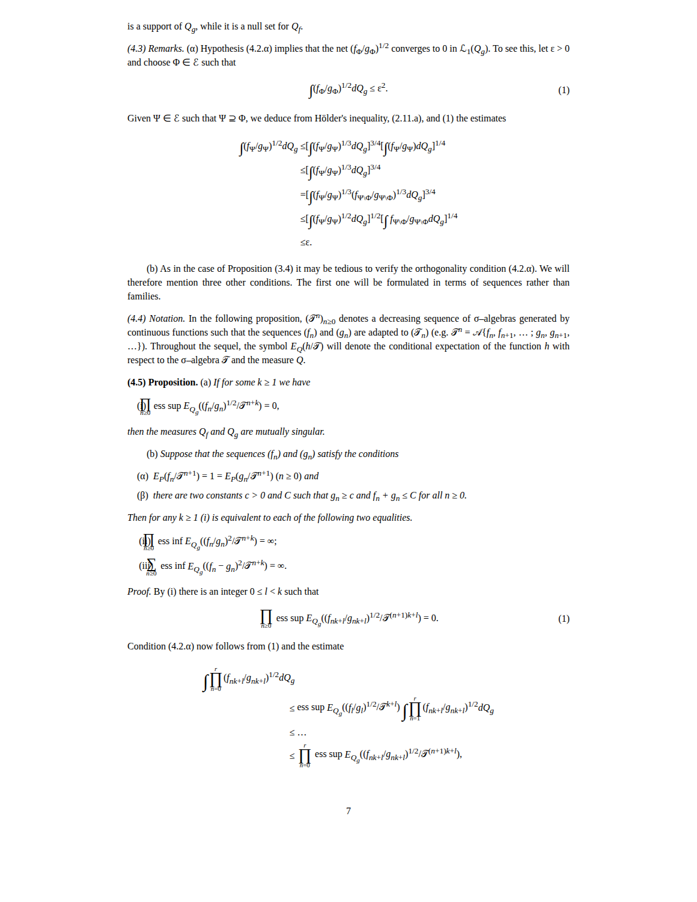is a support of Qg, while it is a null set for Qf.
(4.3) Remarks. (α) Hypothesis (4.2.α) implies that the net (fΦ/gΦ)1/2 converges to 0 in ℒ1(Qg). To see this, let ε > 0 and choose Φ ∈ ℰ such that
∫(fΦ/gΦ)1/2dQg ≤ ε2. (1)
Given Ψ ∈ ℰ such that Ψ ⊇ Φ, we deduce from Hölder's inequality, (2.11.a), and (1) the estimates
∫(fΨ/gΨ)1/2dQg ≤[∫(fΨ/gΨ)1/3dQg]3/4[∫(fΨ/gΨ)dQg]1/4
≤[∫(fΨ/gΨ)1/3dQg]3/4
=[∫(fΨ/gΨ)1/3(fΨ\Φ/gΨ\Φ)1/3dQg]3/4
≤[∫(fΨ/gΨ)1/2dQg]1/2[∫ fΨ\Φ/gΨ\ΦdQg]1/4
≤ε.
(b) As in the case of Proposition (3.4) it may be tedious to verify the orthogonality condition (4.2.α). We will therefore mention three other conditions. The first one will be formulated in terms of sequences rather than families.
(4.4) Notation. In the following proposition, (𝒯n)n≥0 denotes a decreasing sequence of σ–algebras generated by continuous functions such that the sequences (fn) and (gn) are adapted to (𝒯n) (e.g. 𝒯n = 𝒜{fn, fn+1, … ; gn, gn+1, …}). Throughout the sequel, the symbol EQ(h/𝒯) will denote the conditional expectation of the function h with respect to the σ–algebra 𝒯 and the measure Q.
(4.5) Proposition. (a) If for some k ≥ 1 we have
(i) ∏n≥0 ess sup EQg((fn/gn)1/2/𝒯n+k) = 0,
then the measures Qf and Qg are mutually singular.
(b) Suppose that the sequences (fn) and (gn) satisfy the conditions
(α) EP(fn/𝒯n+1) = 1 = EP(gn/𝒯n+1) (n ≥ 0) and
(β) there are two constants c > 0 and C such that gn ≥ c and fn + gn ≤ C for all n ≥ 0.
Then for any k ≥ 1 (i) is equivalent to each of the following two equalities.
(ii) ∏n≥0 ess inf EQg((fn/gn)2/𝒯n+k) = ∞;
(iii) ∑n≥0 ess inf EQg((fn − gn)2/𝒯n+k) = ∞.
Proof. By (i) there is an integer 0 ≤ l < k such that
∏n≥0 ess sup EQg((fnk+l/gnk+l)1/2/𝒯(n+1)k+l) = 0. (1)
Condition (4.2.α) now follows from (1) and the estimate
∫r∏n=0(fnk+l/gnk+l)1/2dQg
≤ ess sup EQg((fl/gl)1/2/𝒯k+l) ∫r∏n=1(fnk+l/gnk+l)1/2dQg
≤ …
≤ r∏n=0 ess sup EQg((fnk+l/gnk+l)1/2/𝒯(n+1)k+l),
7